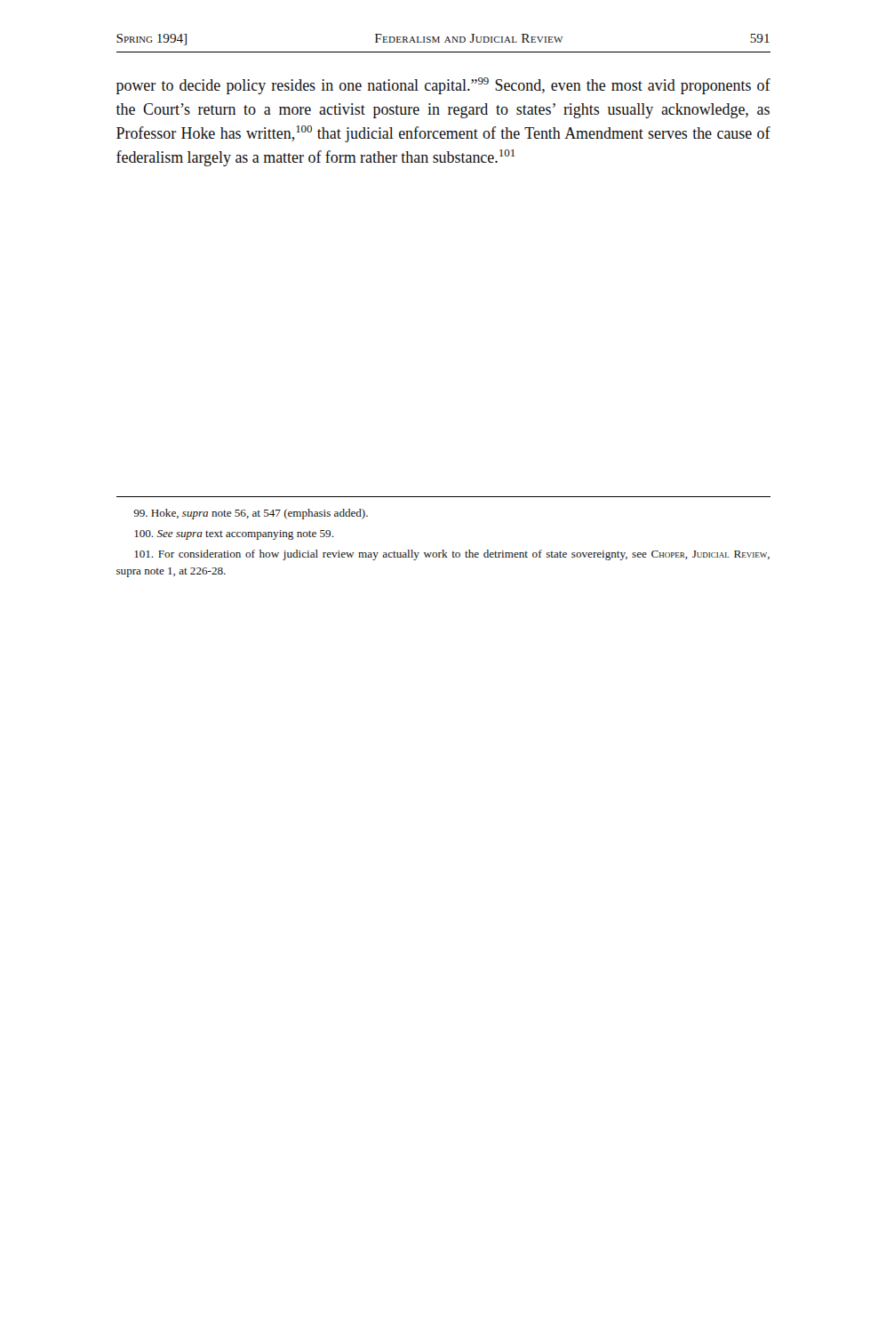Spring 1994] Federalism and Judicial Review 591
power to decide policy resides in one national capital.”99 Second, even the most avid proponents of the Court’s return to a more activist posture in regard to states’ rights usually acknowledge, as Professor Hoke has written,100 that judicial enforcement of the Tenth Amendment serves the cause of federalism largely as a matter of form rather than substance.101
99. Hoke, supra note 56, at 547 (emphasis added).
100. See supra text accompanying note 59.
101. For consideration of how judicial review may actually work to the detriment of state sovereignty, see Choper, Judicial Review, supra note 1, at 226-28.